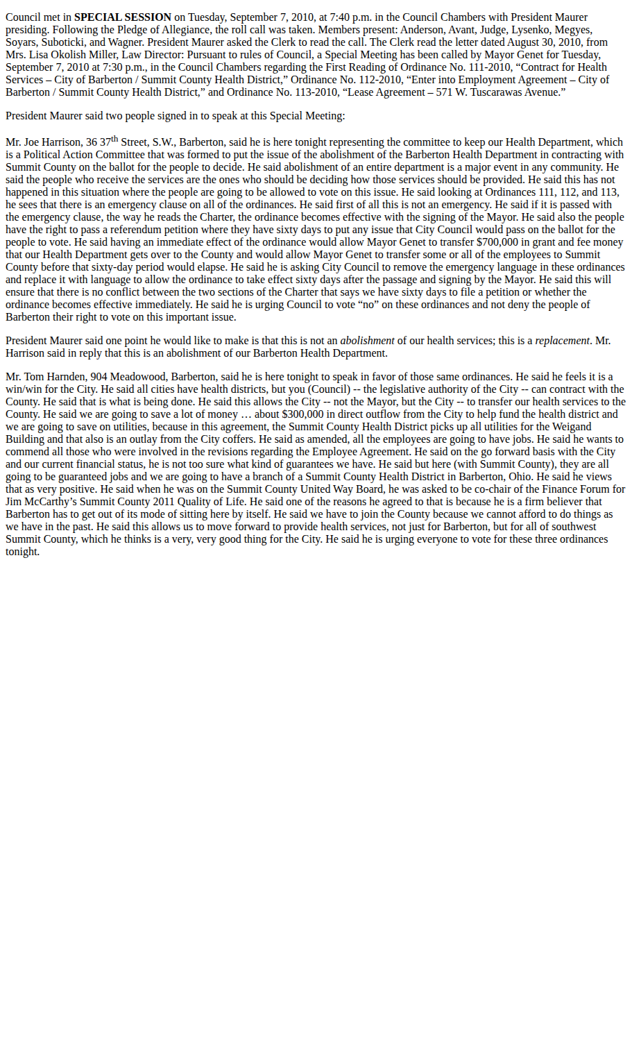Council met in SPECIAL SESSION on Tuesday, September 7, 2010, at 7:40 p.m. in the Council Chambers with President Maurer presiding. Following the Pledge of Allegiance, the roll call was taken. Members present: Anderson, Avant, Judge, Lysenko, Megyes, Soyars, Suboticki, and Wagner. President Maurer asked the Clerk to read the call. The Clerk read the letter dated August 30, 2010, from Mrs. Lisa Okolish Miller, Law Director: Pursuant to rules of Council, a Special Meeting has been called by Mayor Genet for Tuesday, September 7, 2010 at 7:30 p.m., in the Council Chambers regarding the First Reading of Ordinance No. 111-2010, “Contract for Health Services – City of Barberton / Summit County Health District,” Ordinance No. 112-2010, “Enter into Employment Agreement – City of Barberton / Summit County Health District,” and Ordinance No. 113-2010, “Lease Agreement – 571 W. Tuscarawas Avenue.”
President Maurer said two people signed in to speak at this Special Meeting:
Mr. Joe Harrison, 36 37th Street, S.W., Barberton, said he is here tonight representing the committee to keep our Health Department, which is a Political Action Committee that was formed to put the issue of the abolishment of the Barberton Health Department in contracting with Summit County on the ballot for the people to decide. He said abolishment of an entire department is a major event in any community. He said the people who receive the services are the ones who should be deciding how those services should be provided. He said this has not happened in this situation where the people are going to be allowed to vote on this issue. He said looking at Ordinances 111, 112, and 113, he sees that there is an emergency clause on all of the ordinances. He said first of all this is not an emergency. He said if it is passed with the emergency clause, the way he reads the Charter, the ordinance becomes effective with the signing of the Mayor. He said also the people have the right to pass a referendum petition where they have sixty days to put any issue that City Council would pass on the ballot for the people to vote. He said having an immediate effect of the ordinance would allow Mayor Genet to transfer $700,000 in grant and fee money that our Health Department gets over to the County and would allow Mayor Genet to transfer some or all of the employees to Summit County before that sixty-day period would elapse. He said he is asking City Council to remove the emergency language in these ordinances and replace it with language to allow the ordinance to take effect sixty days after the passage and signing by the Mayor. He said this will ensure that there is no conflict between the two sections of the Charter that says we have sixty days to file a petition or whether the ordinance becomes effective immediately. He said he is urging Council to vote “no” on these ordinances and not deny the people of Barberton their right to vote on this important issue.
President Maurer said one point he would like to make is that this is not an abolishment of our health services; this is a replacement. Mr. Harrison said in reply that this is an abolishment of our Barberton Health Department.
Mr. Tom Harnden, 904 Meadowood, Barberton, said he is here tonight to speak in favor of those same ordinances. He said he feels it is a win/win for the City. He said all cities have health districts, but you (Council) -- the legislative authority of the City -- can contract with the County. He said that is what is being done. He said this allows the City -- not the Mayor, but the City -- to transfer our health services to the County. He said we are going to save a lot of money … about $300,000 in direct outflow from the City to help fund the health district and we are going to save on utilities, because in this agreement, the Summit County Health District picks up all utilities for the Weigand Building and that also is an outlay from the City coffers. He said as amended, all the employees are going to have jobs. He said he wants to commend all those who were involved in the revisions regarding the Employee Agreement. He said on the go forward basis with the City and our current financial status, he is not too sure what kind of guarantees we have. He said but here (with Summit County), they are all going to be guaranteed jobs and we are going to have a branch of a Summit County Health District in Barberton, Ohio. He said he views that as very positive. He said when he was on the Summit County United Way Board, he was asked to be co-chair of the Finance Forum for Jim McCarthy’s Summit County 2011 Quality of Life. He said one of the reasons he agreed to that is because he is a firm believer that Barberton has to get out of its mode of sitting here by itself. He said we have to join the County because we cannot afford to do things as we have in the past. He said this allows us to move forward to provide health services, not just for Barberton, but for all of southwest Summit County, which he thinks is a very, very good thing for the City. He said he is urging everyone to vote for these three ordinances tonight.